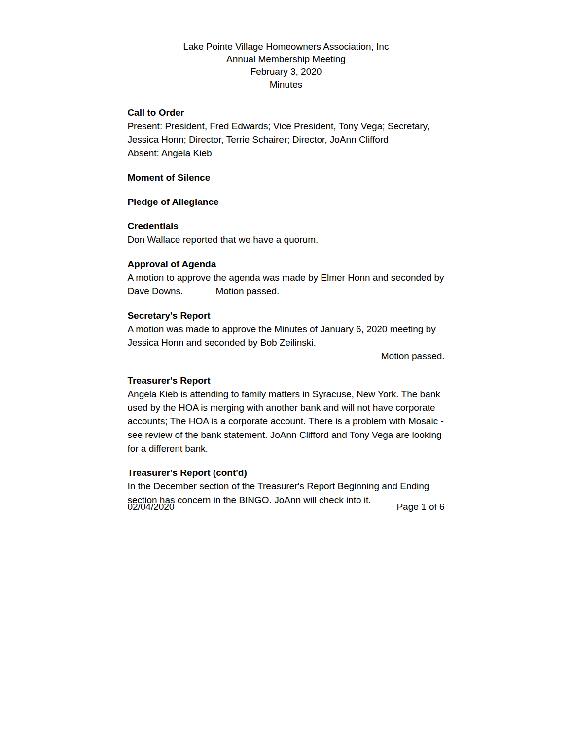Lake Pointe Village Homeowners Association, Inc
Annual Membership Meeting
February 3, 2020
Minutes
Call to Order
Present: President, Fred Edwards; Vice President, Tony Vega; Secretary, Jessica Honn; Director, Terrie Schairer; Director, JoAnn Clifford
Absent: Angela Kieb
Moment of Silence
Pledge of Allegiance
Credentials
Don Wallace reported that we have a quorum.
Approval of Agenda
A motion to approve the agenda was made by Elmer Honn and seconded by Dave Downs. Motion passed.
Secretary's Report
A motion was made to approve the Minutes of January 6, 2020 meeting by Jessica Honn and seconded by Bob Zeilinski.
Motion passed.
Treasurer's Report
Angela Kieb is attending to family matters in Syracuse, New York. The bank used by the HOA is merging with another bank and will not have corporate accounts; The HOA is a corporate account. There is a problem with Mosaic - see review of the bank statement. JoAnn Clifford and Tony Vega are looking for a different bank.
Treasurer's Report (cont'd)
In the December section of the Treasurer's Report Beginning and Ending section has concern in the BINGO. JoAnn will check into it.
02/04/2020 Page 1 of 6